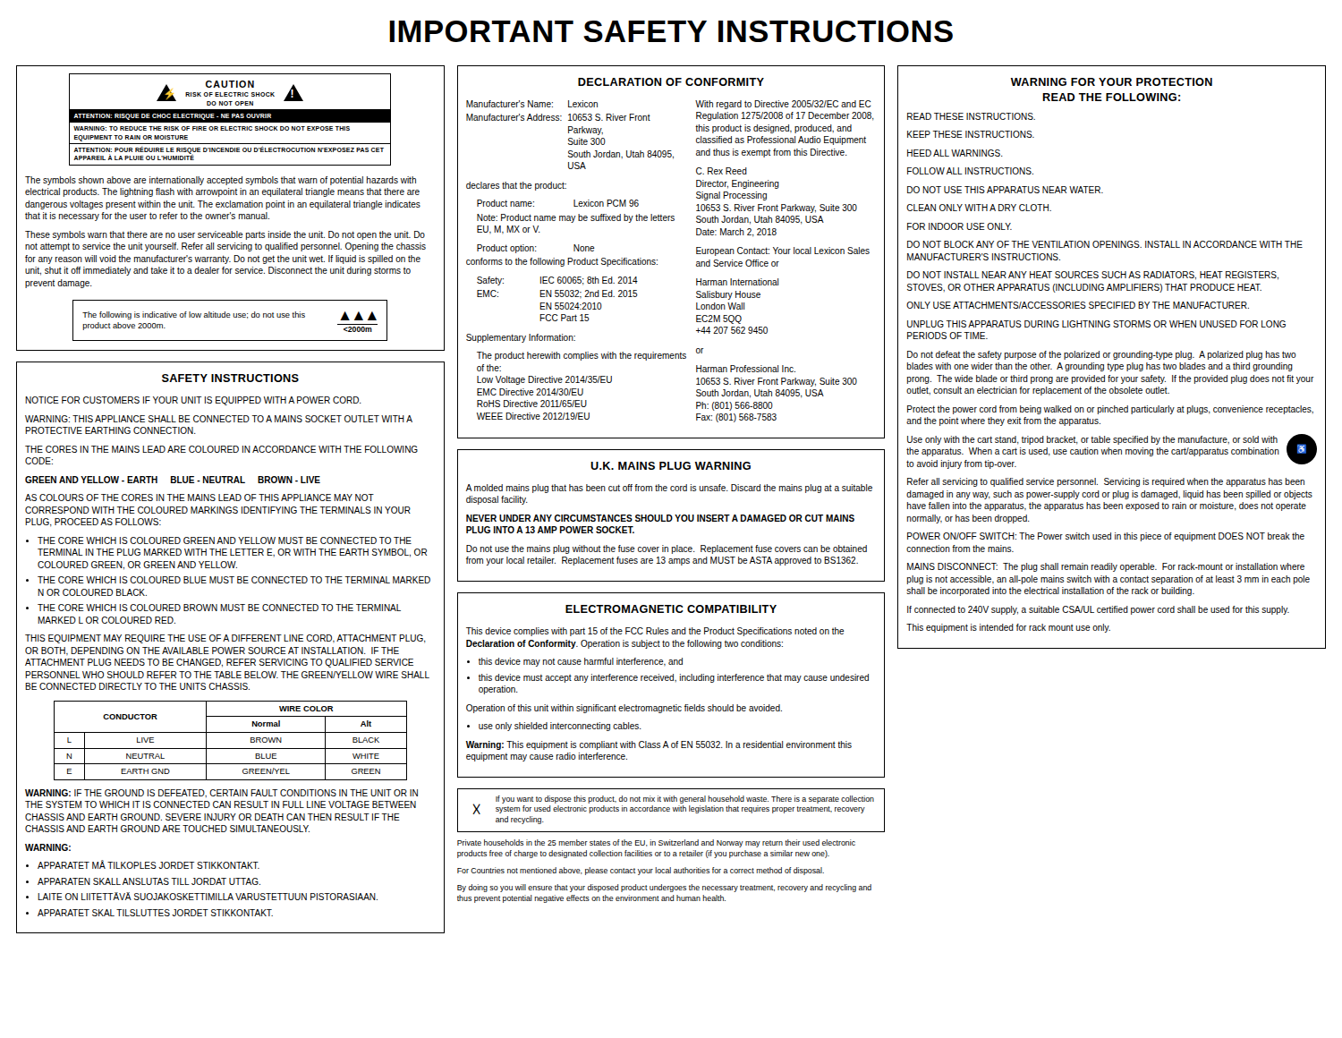IMPORTANT SAFETY INSTRUCTIONS
⚡
CAUTION
RISK OF ELECTRIC SHOCK
DO NOT OPEN
!
ATTENTION: RISQUE DE CHOC ELECTRIQUE - NE PAS OUVRIR
WARNING: TO REDUCE THE RISK OF FIRE OR ELECTRIC SHOCK DO NOT EXPOSE THIS EQUIPMENT TO RAIN OR MOISTURE
ATTENTION: POUR RÉDUIRE LE RISQUE D'INCENDIE OU D'ÉLECTROCUTION N'EXPOSEZ PAS CET APPAREIL À LA PLUIE OU L'HUMIDITÉ
The symbols shown above are internationally accepted symbols that warn of potential hazards with electrical products. The lightning flash with arrowpoint in an equilateral triangle means that there are dangerous voltages present within the unit. The exclamation point in an equilateral triangle indicates that it is necessary for the user to refer to the owner's manual.
These symbols warn that there are no user serviceable parts inside the unit. Do not open the unit. Do not attempt to service the unit yourself. Refer all servicing to qualified personnel. Opening the chassis for any reason will void the manufacturer's warranty. Do not get the unit wet. If liquid is spilled on the unit, shut it off immediately and take it to a dealer for service. Disconnect the unit during storms to prevent damage.
The following is indicative of low altitude use; do not use this product above 2000m.
▲▲▲
<2000m
SAFETY INSTRUCTIONS
NOTICE FOR CUSTOMERS IF YOUR UNIT IS EQUIPPED WITH A POWER CORD.
WARNING: THIS APPLIANCE SHALL BE CONNECTED TO A MAINS SOCKET OUTLET WITH A PROTECTIVE EARTHING CONNECTION.
THE CORES IN THE MAINS LEAD ARE COLOURED IN ACCORDANCE WITH THE FOLLOWING CODE:
GREEN AND YELLOW - EARTH BLUE - NEUTRAL BROWN - LIVE
AS COLOURS OF THE CORES IN THE MAINS LEAD OF THIS APPLIANCE MAY NOT CORRESPOND WITH THE COLOURED MARKINGS IDENTIFYING THE TERMINALS IN YOUR PLUG, PROCEED AS FOLLOWS:
THE CORE WHICH IS COLOURED GREEN AND YELLOW MUST BE CONNECTED TO THE TERMINAL IN THE PLUG MARKED WITH THE LETTER E, OR WITH THE EARTH SYMBOL, OR COLOURED GREEN, OR GREEN AND YELLOW.
THE CORE WHICH IS COLOURED BLUE MUST BE CONNECTED TO THE TERMINAL MARKED N OR COLOURED BLACK.
THE CORE WHICH IS COLOURED BROWN MUST BE CONNECTED TO THE TERMINAL MARKED L OR COLOURED RED.
THIS EQUIPMENT MAY REQUIRE THE USE OF A DIFFERENT LINE CORD, ATTACHMENT PLUG, OR BOTH, DEPENDING ON THE AVAILABLE POWER SOURCE AT INSTALLATION. IF THE ATTACHMENT PLUG NEEDS TO BE CHANGED, REFER SERVICING TO QUALIFIED SERVICE PERSONNEL WHO SHOULD REFER TO THE TABLE BELOW. THE GREEN/YELLOW WIRE SHALL BE CONNECTED DIRECTLY TO THE UNITS CHASSIS.
| CONDUCTOR | WIRE COLOR |
| --- | --- |
| Normal | Alt |
| L | LIVE | BROWN | BLACK |
| N | NEUTRAL | BLUE | WHITE |
| E | EARTH GND | GREEN/YEL | GREEN |
WARNING: IF THE GROUND IS DEFEATED, CERTAIN FAULT CONDITIONS IN THE UNIT OR IN THE SYSTEM TO WHICH IT IS CONNECTED CAN RESULT IN FULL LINE VOLTAGE BETWEEN CHASSIS AND EARTH GROUND. SEVERE INJURY OR DEATH CAN THEN RESULT IF THE CHASSIS AND EARTH GROUND ARE TOUCHED SIMULTANEOUSLY.
WARNING:
APPARATET MÅ TILKOPLES JORDET STIKKONTAKT.
APPARATEN SKALL ANSLUTAS TILL JORDAT UTTAG.
LAITE ON LIITETTÄVÄ SUOJAKOSKETTIMILLA VARUSTETTUUN PISTORASIAAN.
APPARATET SKAL TILSLUTTES JORDET STIKKONTAKT.
DECLARATION OF CONFORMITY
Manufacturer's Name:
Lexicon
Manufacturer's Address:
10653 S. River Front Parkway,
Suite 300
South Jordan, Utah 84095,
USA
declares that the product:
Product name:
Lexicon PCM 96
Note: Product name may be suffixed by the letters EU, M, MX or V.
Product option:
None
conforms to the following Product Specifications:
Safety:
IEC 60065; 8th Ed. 2014
EMC:
EN 55032; 2nd Ed. 2015
EN 55024:2010
FCC Part 15
Supplementary Information:
The product herewith complies with the requirements of the:
Low Voltage Directive 2014/35/EU
EMC Directive 2014/30/EU
RoHS Directive 2011/65/EU
WEEE Directive 2012/19/EU
With regard to Directive 2005/32/EC and EC Regulation 1275/2008 of 17 December 2008, this product is designed, produced, and classified as Professional Audio Equipment and thus is exempt from this Directive.
C. Rex Reed
Director, Engineering
Signal Processing
10653 S. River Front Parkway, Suite 300
South Jordan, Utah 84095, USA
Date: March 2, 2018
European Contact: Your local Lexicon Sales and Service Office or
Harman International
Salisbury House
London Wall
EC2M 5QQ
+44 207 562 9450
or
Harman Professional Inc.
10653 S. River Front Parkway, Suite 300
South Jordan, Utah 84095, USA
Ph: (801) 566-8800
Fax: (801) 568-7583
U.K. MAINS PLUG WARNING
A molded mains plug that has been cut off from the cord is unsafe. Discard the mains plug at a suitable disposal facility.
NEVER UNDER ANY CIRCUMSTANCES SHOULD YOU INSERT A DAMAGED OR CUT MAINS PLUG INTO A 13 AMP POWER SOCKET.
Do not use the mains plug without the fuse cover in place. Replacement fuse covers can be obtained from your local retailer. Replacement fuses are 13 amps and MUST be ASTA approved to BS1362.
ELECTROMAGNETIC COMPATIBILITY
This device complies with part 15 of the FCC Rules and the Product Specifications noted on the Declaration of Conformity. Operation is subject to the following two conditions:
this device may not cause harmful interference, and
this device must accept any interference received, including interference that may cause undesired operation.
Operation of this unit within significant electromagnetic fields should be avoided.
use only shielded interconnecting cables.
Warning: This equipment is compliant with Class A of EN 55032. In a residential environment this equipment may cause radio interference.
☓
If you want to dispose this product, do not mix it with general household waste. There is a separate collection system for used electronic products in accordance with legislation that requires proper treatment, recovery and recycling.
Private households in the 25 member states of the EU, in Switzerland and Norway may return their used electronic products free of charge to designated collection facilities or to a retailer (if you purchase a similar new one).
For Countries not mentioned above, please contact your local authorities for a correct method of disposal.
By doing so you will ensure that your disposed product undergoes the necessary treatment, recovery and recycling and thus prevent potential negative effects on the environment and human health.
WARNING FOR YOUR PROTECTION
READ THE FOLLOWING:
READ THESE INSTRUCTIONS.
KEEP THESE INSTRUCTIONS.
HEED ALL WARNINGS.
FOLLOW ALL INSTRUCTIONS.
DO NOT USE THIS APPARATUS NEAR WATER.
CLEAN ONLY WITH A DRY CLOTH.
FOR INDOOR USE ONLY.
DO NOT BLOCK ANY OF THE VENTILATION OPENINGS. INSTALL IN ACCORDANCE WITH THE MANUFACTURER'S INSTRUCTIONS.
DO NOT INSTALL NEAR ANY HEAT SOURCES SUCH AS RADIATORS, HEAT REGISTERS, STOVES, OR OTHER APPARATUS (INCLUDING AMPLIFIERS) THAT PRODUCE HEAT.
ONLY USE ATTACHMENTS/ACCESSORIES SPECIFIED BY THE MANUFACTURER.
UNPLUG THIS APPARATUS DURING LIGHTNING STORMS OR WHEN UNUSED FOR LONG PERIODS OF TIME.
Do not defeat the safety purpose of the polarized or grounding-type plug. A polarized plug has two blades with one wider than the other. A grounding type plug has two blades and a third grounding prong. The wide blade or third prong are provided for your safety. If the provided plug does not fit your outlet, consult an electrician for replacement of the obsolete outlet.
Protect the power cord from being walked on or pinched particularly at plugs, convenience receptacles, and the point where they exit from the apparatus.
♿
Use only with the cart stand, tripod bracket, or table specified by the manufacture, or sold with the apparatus. When a cart is used, use caution when moving the cart/apparatus combination to avoid injury from tip-over.
Refer all servicing to qualified service personnel. Servicing is required when the apparatus has been damaged in any way, such as power-supply cord or plug is damaged, liquid has been spilled or objects have fallen into the apparatus, the apparatus has been exposed to rain or moisture, does not operate normally, or has been dropped.
POWER ON/OFF SWITCH: The Power switch used in this piece of equipment DOES NOT break the connection from the mains.
MAINS DISCONNECT: The plug shall remain readily operable. For rack-mount or installation where plug is not accessible, an all-pole mains switch with a contact separation of at least 3 mm in each pole shall be incorporated into the electrical installation of the rack or building.
If connected to 240V supply, a suitable CSA/UL certified power cord shall be used for this supply.
This equipment is intended for rack mount use only.